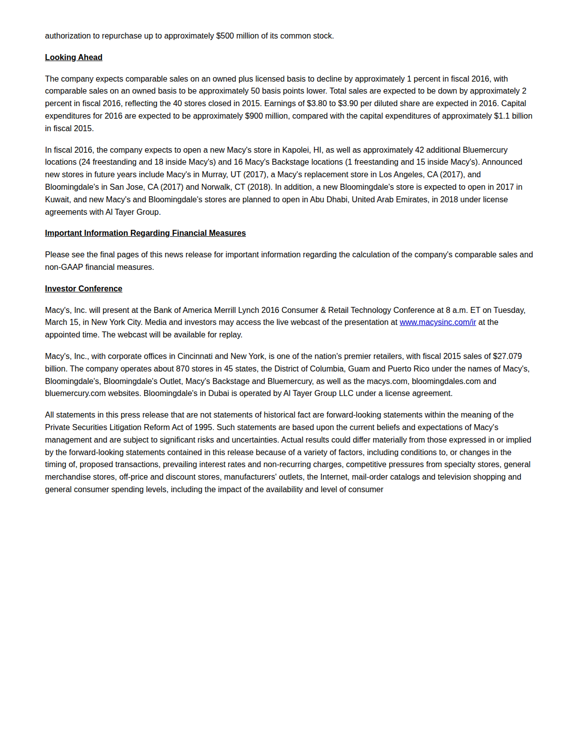authorization to repurchase up to approximately $500 million of its common stock.
Looking Ahead
The company expects comparable sales on an owned plus licensed basis to decline by approximately 1 percent in fiscal 2016, with comparable sales on an owned basis to be approximately 50 basis points lower. Total sales are expected to be down by approximately 2 percent in fiscal 2016, reflecting the 40 stores closed in 2015. Earnings of $3.80 to $3.90 per diluted share are expected in 2016. Capital expenditures for 2016 are expected to be approximately $900 million, compared with the capital expenditures of approximately $1.1 billion in fiscal 2015.
In fiscal 2016, the company expects to open a new Macy's store in Kapolei, HI, as well as approximately 42 additional Bluemercury locations (24 freestanding and 18 inside Macy's) and 16 Macy's Backstage locations (1 freestanding and 15 inside Macy's). Announced new stores in future years include Macy's in Murray, UT (2017), a Macy's replacement store in Los Angeles, CA (2017), and Bloomingdale's in San Jose, CA (2017) and Norwalk, CT (2018). In addition, a new Bloomingdale's store is expected to open in 2017 in Kuwait, and new Macy's and Bloomingdale's stores are planned to open in Abu Dhabi, United Arab Emirates, in 2018 under license agreements with Al Tayer Group.
Important Information Regarding Financial Measures
Please see the final pages of this news release for important information regarding the calculation of the company's comparable sales and non-GAAP financial measures.
Investor Conference
Macy's, Inc. will present at the Bank of America Merrill Lynch 2016 Consumer & Retail Technology Conference at 8 a.m. ET on Tuesday, March 15, in New York City. Media and investors may access the live webcast of the presentation at www.macysinc.com/ir at the appointed time. The webcast will be available for replay.
Macy's, Inc., with corporate offices in Cincinnati and New York, is one of the nation's premier retailers, with fiscal 2015 sales of $27.079 billion. The company operates about 870 stores in 45 states, the District of Columbia, Guam and Puerto Rico under the names of Macy's, Bloomingdale's, Bloomingdale's Outlet, Macy's Backstage and Bluemercury, as well as the macys.com, bloomingdales.com and bluemercury.com websites. Bloomingdale's in Dubai is operated by Al Tayer Group LLC under a license agreement.
All statements in this press release that are not statements of historical fact are forward-looking statements within the meaning of the Private Securities Litigation Reform Act of 1995. Such statements are based upon the current beliefs and expectations of Macy's management and are subject to significant risks and uncertainties. Actual results could differ materially from those expressed in or implied by the forward-looking statements contained in this release because of a variety of factors, including conditions to, or changes in the timing of, proposed transactions, prevailing interest rates and non-recurring charges, competitive pressures from specialty stores, general merchandise stores, off-price and discount stores, manufacturers' outlets, the Internet, mail-order catalogs and television shopping and general consumer spending levels, including the impact of the availability and level of consumer